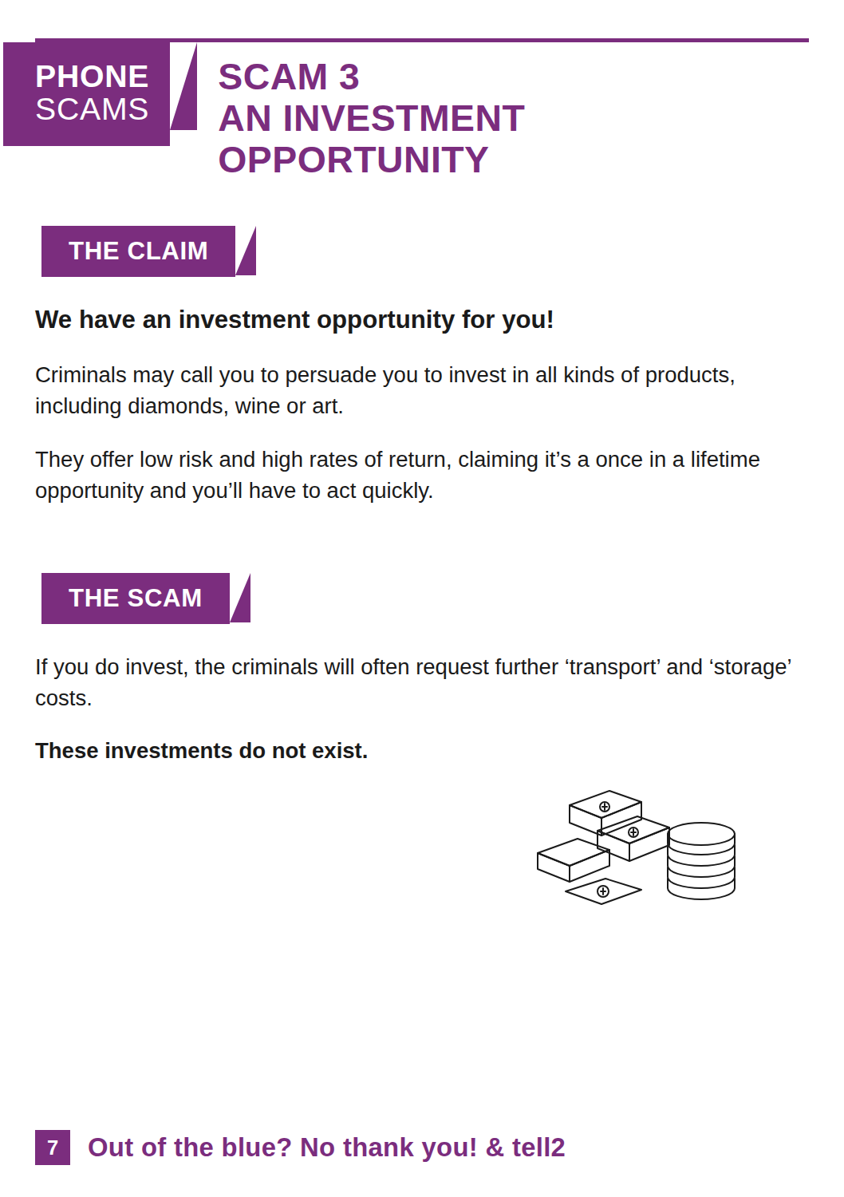PHONE
SCAMS
SCAM 3
AN INVESTMENT
OPPORTUNITY
THE CLAIM
We have an investment opportunity for you!
Criminals may call you to persuade you to invest in all kinds of products, including diamonds, wine or art.
They offer low risk and high rates of return, claiming it’s a once in a lifetime opportunity and you’ll have to act quickly.
THE SCAM
If you do invest, the criminals will often request further ‘transport’ and ‘storage’ costs.
These investments do not exist.
7
Out of the blue? No thank you! & tell2